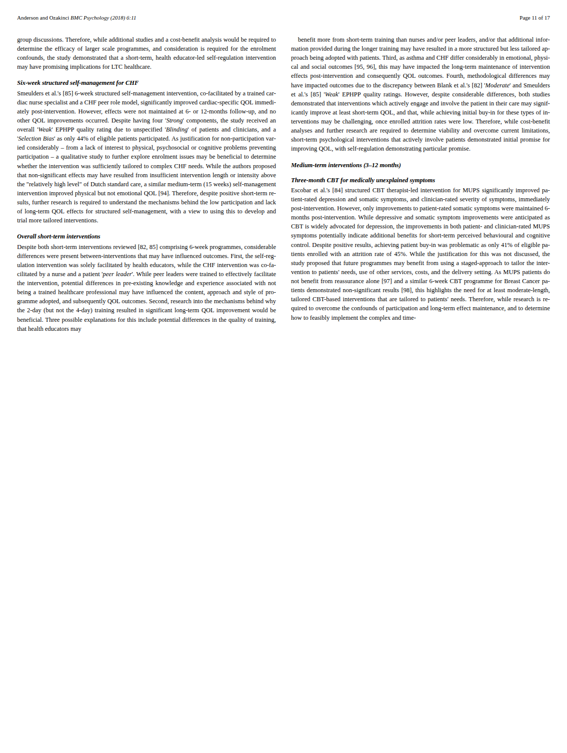Anderson and Ozakinci BMC Psychology (2018) 6:11
Page 11 of 17
group discussions. Therefore, while additional studies and a cost-benefit analysis would be required to determine the efficacy of larger scale programmes, and consideration is required for the enrolment confounds, the study demonstrated that a short-term, health educator-led self-regulation intervention may have promising implications for LTC healthcare.
Six-week structured self-management for CHF
Smeulders et al.'s [85] 6-week structured self-management intervention, co-facilitated by a trained cardiac nurse specialist and a CHF peer role model, significantly improved cardiac-specific QOL immediately post-intervention. However, effects were not maintained at 6- or 12-months follow-up, and no other QOL improvements occurred. Despite having four 'Strong' components, the study received an overall 'Weak' EPHPP quality rating due to unspecified 'Blinding' of patients and clinicians, and a 'Selection Bias' as only 44% of eligible patients participated. As justification for non-participation varied considerably – from a lack of interest to physical, psychosocial or cognitive problems preventing participation – a qualitative study to further explore enrolment issues may be beneficial to determine whether the intervention was sufficiently tailored to complex CHF needs. While the authors proposed that non-significant effects may have resulted from insufficient intervention length or intensity above the "relatively high level" of Dutch standard care, a similar medium-term (15 weeks) self-management intervention improved physical but not emotional QOL [94]. Therefore, despite positive short-term results, further research is required to understand the mechanisms behind the low participation and lack of long-term QOL effects for structured self-management, with a view to using this to develop and trial more tailored interventions.
Overall short-term interventions
Despite both short-term interventions reviewed [82, 85] comprising 6-week programmes, considerable differences were present between-interventions that may have influenced outcomes. First, the self-regulation intervention was solely facilitated by health educators, while the CHF intervention was co-facilitated by a nurse and a patient 'peer leader'. While peer leaders were trained to effectively facilitate the intervention, potential differences in pre-existing knowledge and experience associated with not being a trained healthcare professional may have influenced the content, approach and style of programme adopted, and subsequently QOL outcomes. Second, research into the mechanisms behind why the 2-day (but not the 4-day) training resulted in significant long-term QOL improvement would be beneficial. Three possible explanations for this include potential differences in the quality of training, that health educators may
benefit more from short-term training than nurses and/or peer leaders, and/or that additional information provided during the longer training may have resulted in a more structured but less tailored approach being adopted with patients. Third, as asthma and CHF differ considerably in emotional, physical and social outcomes [95, 96], this may have impacted the long-term maintenance of intervention effects post-intervention and consequently QOL outcomes. Fourth, methodological differences may have impacted outcomes due to the discrepancy between Blank et al.'s [82] 'Moderate' and Smeulders et al.'s [85] 'Weak' EPHPP quality ratings. However, despite considerable differences, both studies demonstrated that interventions which actively engage and involve the patient in their care may significantly improve at least short-term QOL, and that, while achieving initial buy-in for these types of interventions may be challenging, once enrolled attrition rates were low. Therefore, while cost-benefit analyses and further research are required to determine viability and overcome current limitations, short-term psychological interventions that actively involve patients demonstrated initial promise for improving QOL, with self-regulation demonstrating particular promise.
Medium-term interventions (3–12 months)
Three-month CBT for medically unexplained symptoms
Escobar et al.'s [84] structured CBT therapist-led intervention for MUPS significantly improved patient-rated depression and somatic symptoms, and clinician-rated severity of symptoms, immediately post-intervention. However, only improvements to patient-rated somatic symptoms were maintained 6-months post-intervention. While depressive and somatic symptom improvements were anticipated as CBT is widely advocated for depression, the improvements in both patient- and clinician-rated MUPS symptoms potentially indicate additional benefits for short-term perceived behavioural and cognitive control. Despite positive results, achieving patient buy-in was problematic as only 41% of eligible patients enrolled with an attrition rate of 45%. While the justification for this was not discussed, the study proposed that future programmes may benefit from using a staged-approach to tailor the intervention to patients' needs, use of other services, costs, and the delivery setting. As MUPS patients do not benefit from reassurance alone [97] and a similar 6-week CBT programme for Breast Cancer patients demonstrated non-significant results [98], this highlights the need for at least moderate-length, tailored CBT-based interventions that are tailored to patients' needs. Therefore, while research is required to overcome the confounds of participation and long-term effect maintenance, and to determine how to feasibly implement the complex and time-